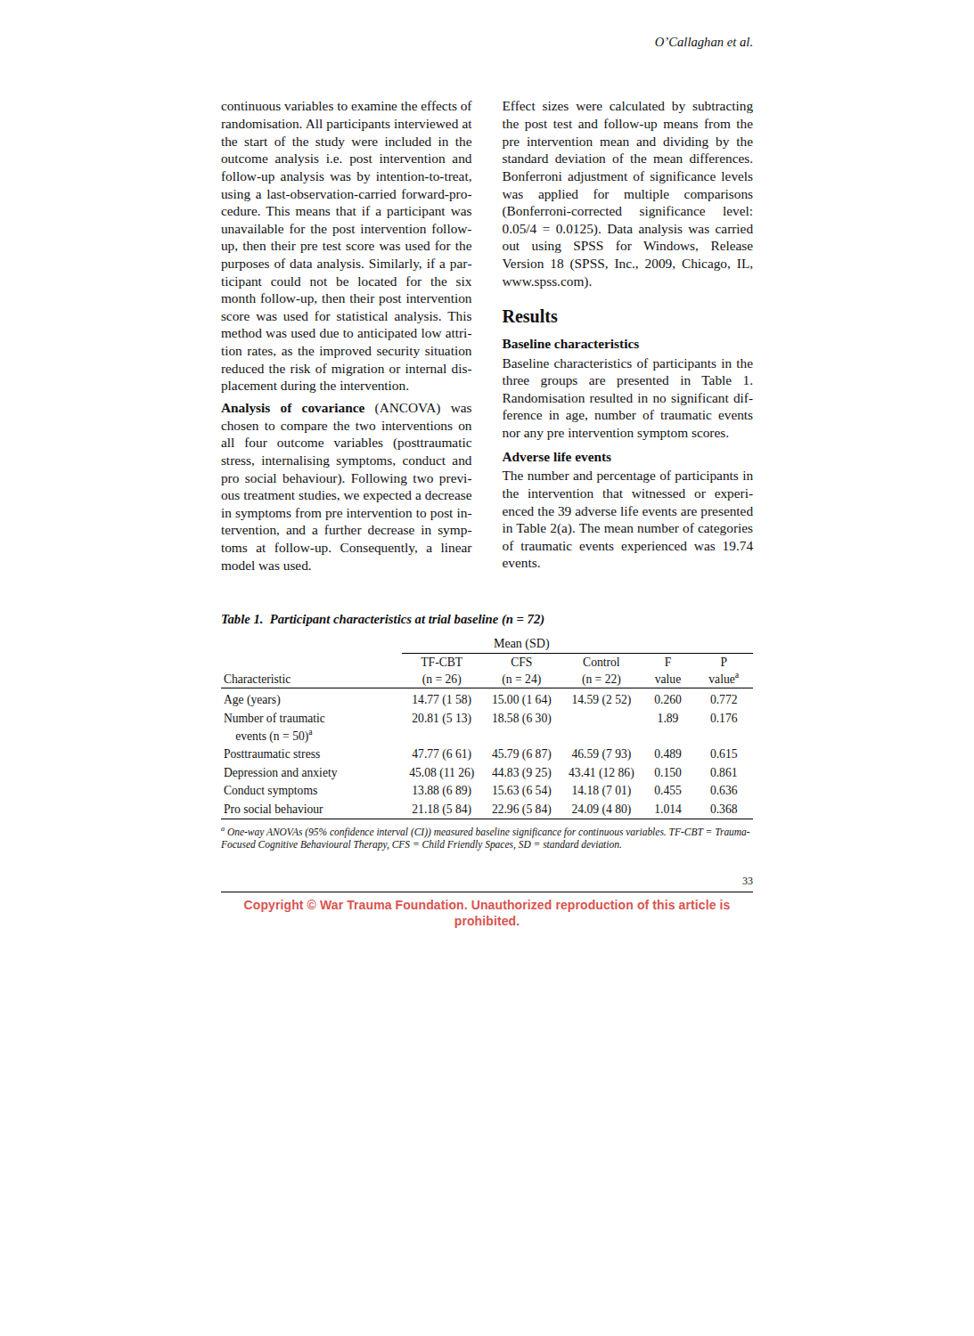O’Callaghan et al.
continuous variables to examine the effects of randomisation. All participants interviewed at the start of the study were included in the outcome analysis i.e. post intervention and follow-up analysis was by intention-to-treat, using a last-observation-carried forward-procedure. This means that if a participant was unavailable for the post intervention follow-up, then their pre test score was used for the purposes of data analysis. Similarly, if a participant could not be located for the six month follow-up, then their post intervention score was used for statistical analysis. This method was used due to anticipated low attrition rates, as the improved security situation reduced the risk of migration or internal displacement during the intervention.
Analysis of covariance (ANCOVA) was chosen to compare the two interventions on all four outcome variables (posttraumatic stress, internalising symptoms, conduct and pro social behaviour). Following two previous treatment studies, we expected a decrease in symptoms from pre intervention to post intervention, and a further decrease in symptoms at follow-up. Consequently, a linear model was used.
Effect sizes were calculated by subtracting the post test and follow-up means from the pre intervention mean and dividing by the standard deviation of the mean differences. Bonferroni adjustment of significance levels was applied for multiple comparisons (Bonferroni-corrected significance level: 0.05/4 = 0.0125). Data analysis was carried out using SPSS for Windows, Release Version 18 (SPSS, Inc., 2009, Chicago, IL, www.spss.com).
Results
Baseline characteristics
Baseline characteristics of participants in the three groups are presented in Table 1. Randomisation resulted in no significant difference in age, number of traumatic events nor any pre intervention symptom scores.
Adverse life events
The number and percentage of participants in the intervention that witnessed or experienced the 39 adverse life events are presented in Table 2(a). The mean number of categories of traumatic events experienced was 19.74 events.
Table 1. Participant characteristics at trial baseline (n = 72)
| | Mean (SD) | |
| --- | --- | --- |
| | TF-CBT | CFS | Control | F | P |
| Characteristic | (n = 26) | (n = 24) | (n = 22) | value | value a |
| Age (years) | 14.77 (1 58) | 15.00 (1 64) | 14.59 (2 52) | 0.260 | 0.772 |
| Number of traumatic | 20.81 (5 13) | 18.58 (6 30) | | 1.89 | 0.176 |
| events (n = 50) a | | | | | |
| Posttraumatic stress | 47.77 (6 61) | 45.79 (6 87) | 46.59 (7 93) | 0.489 | 0.615 |
| Depression and anxiety | 45.08 (11 26) | 44.83 (9 25) | 43.41 (12 86) | 0.150 | 0.861 |
| Conduct symptoms | 13.88 (6 89) | 15.63 (6 54) | 14.18 (7 01) | 0.455 | 0.636 |
| Pro social behaviour | 21.18 (5 84) | 22.96 (5 84) | 24.09 (4 80) | 1.014 | 0.368 |
a One-way ANOVAs (95% confidence interval (CI)) measured baseline significance for continuous variables. TF-CBT = Trauma-Focused Cognitive Behavioural Therapy, CFS = Child Friendly Spaces, SD = standard deviation.
33
Copyright © War Trauma Foundation. Unauthorized reproduction of this article is prohibited.